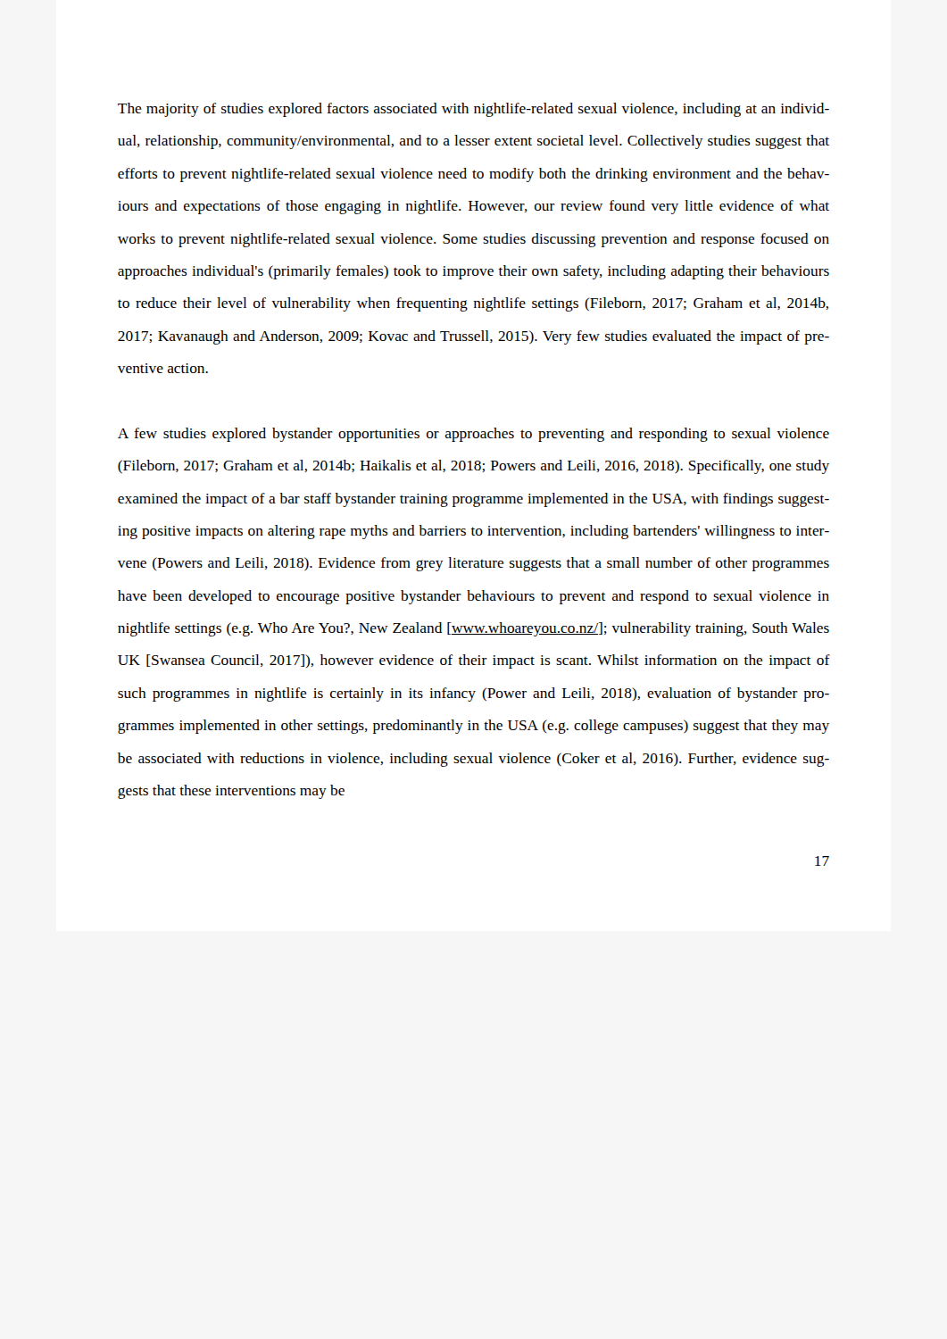The majority of studies explored factors associated with nightlife-related sexual violence, including at an individual, relationship, community/environmental, and to a lesser extent societal level. Collectively studies suggest that efforts to prevent nightlife-related sexual violence need to modify both the drinking environment and the behaviours and expectations of those engaging in nightlife. However, our review found very little evidence of what works to prevent nightlife-related sexual violence. Some studies discussing prevention and response focused on approaches individual's (primarily females) took to improve their own safety, including adapting their behaviours to reduce their level of vulnerability when frequenting nightlife settings (Fileborn, 2017; Graham et al, 2014b, 2017; Kavanaugh and Anderson, 2009; Kovac and Trussell, 2015). Very few studies evaluated the impact of preventive action.
A few studies explored bystander opportunities or approaches to preventing and responding to sexual violence (Fileborn, 2017; Graham et al, 2014b; Haikalis et al, 2018; Powers and Leili, 2016, 2018). Specifically, one study examined the impact of a bar staff bystander training programme implemented in the USA, with findings suggesting positive impacts on altering rape myths and barriers to intervention, including bartenders' willingness to intervene (Powers and Leili, 2018). Evidence from grey literature suggests that a small number of other programmes have been developed to encourage positive bystander behaviours to prevent and respond to sexual violence in nightlife settings (e.g. Who Are You?, New Zealand [www.whoareyou.co.nz/]; vulnerability training, South Wales UK [Swansea Council, 2017]), however evidence of their impact is scant. Whilst information on the impact of such programmes in nightlife is certainly in its infancy (Power and Leili, 2018), evaluation of bystander programmes implemented in other settings, predominantly in the USA (e.g. college campuses) suggest that they may be associated with reductions in violence, including sexual violence (Coker et al, 2016). Further, evidence suggests that these interventions may be
17